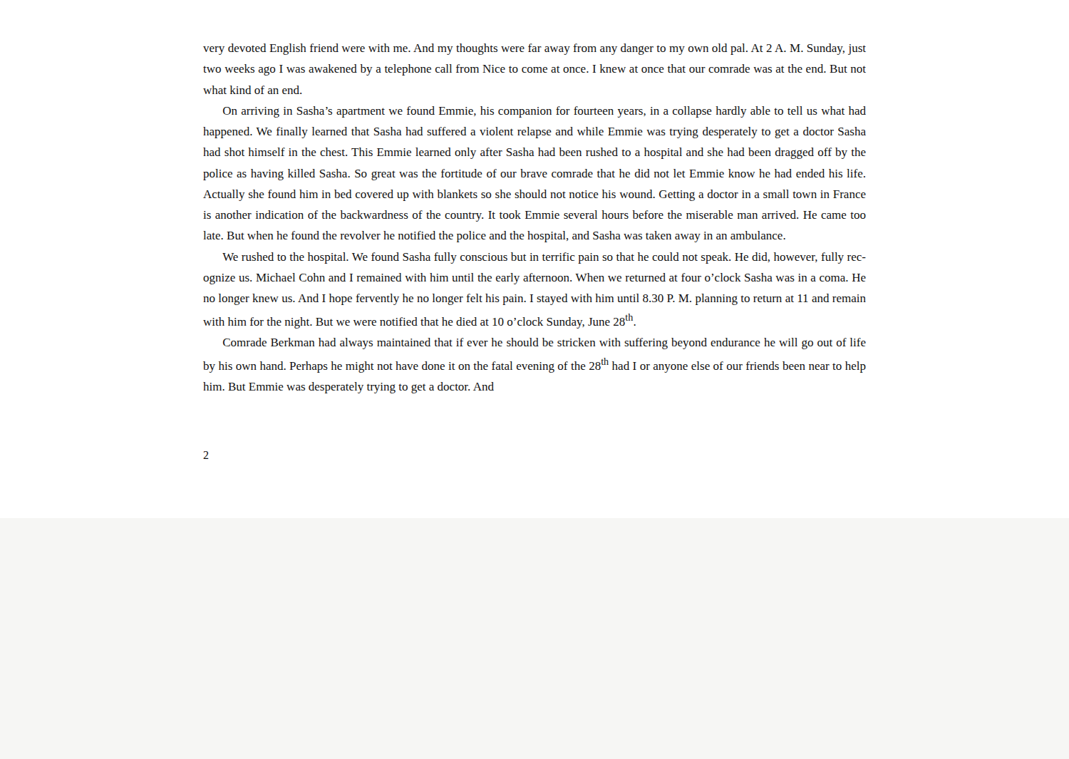very devoted English friend were with me. And my thoughts were far away from any danger to my own old pal. At 2 A. M. Sunday, just two weeks ago I was awakened by a telephone call from Nice to come at once. I knew at once that our comrade was at the end. But not what kind of an end.
On arriving in Sasha’s apartment we found Emmie, his companion for fourteen years, in a collapse hardly able to tell us what had happened. We finally learned that Sasha had suffered a violent relapse and while Emmie was trying desperately to get a doctor Sasha had shot himself in the chest. This Emmie learned only after Sasha had been rushed to a hospital and she had been dragged off by the police as having killed Sasha. So great was the fortitude of our brave comrade that he did not let Emmie know he had ended his life. Actually she found him in bed covered up with blankets so she should not notice his wound. Getting a doctor in a small town in France is another indication of the backwardness of the country. It took Emmie several hours before the miserable man arrived. He came too late. But when he found the revolver he notified the police and the hospital, and Sasha was taken away in an ambulance.
We rushed to the hospital. We found Sasha fully conscious but in terrific pain so that he could not speak. He did, however, fully recognize us. Michael Cohn and I remained with him until the early afternoon. When we returned at four o’clock Sasha was in a coma. He no longer knew us. And I hope fervently he no longer felt his pain. I stayed with him until 8.30 P. M. planning to return at 11 and remain with him for the night. But we were notified that he died at 10 o’clock Sunday, June 28th.
Comrade Berkman had always maintained that if ever he should be stricken with suffering beyond endurance he will go out of life by his own hand. Perhaps he might not have done it on the fatal evening of the 28th had I or anyone else of our friends been near to help him. But Emmie was desperately trying to get a doctor. And
2